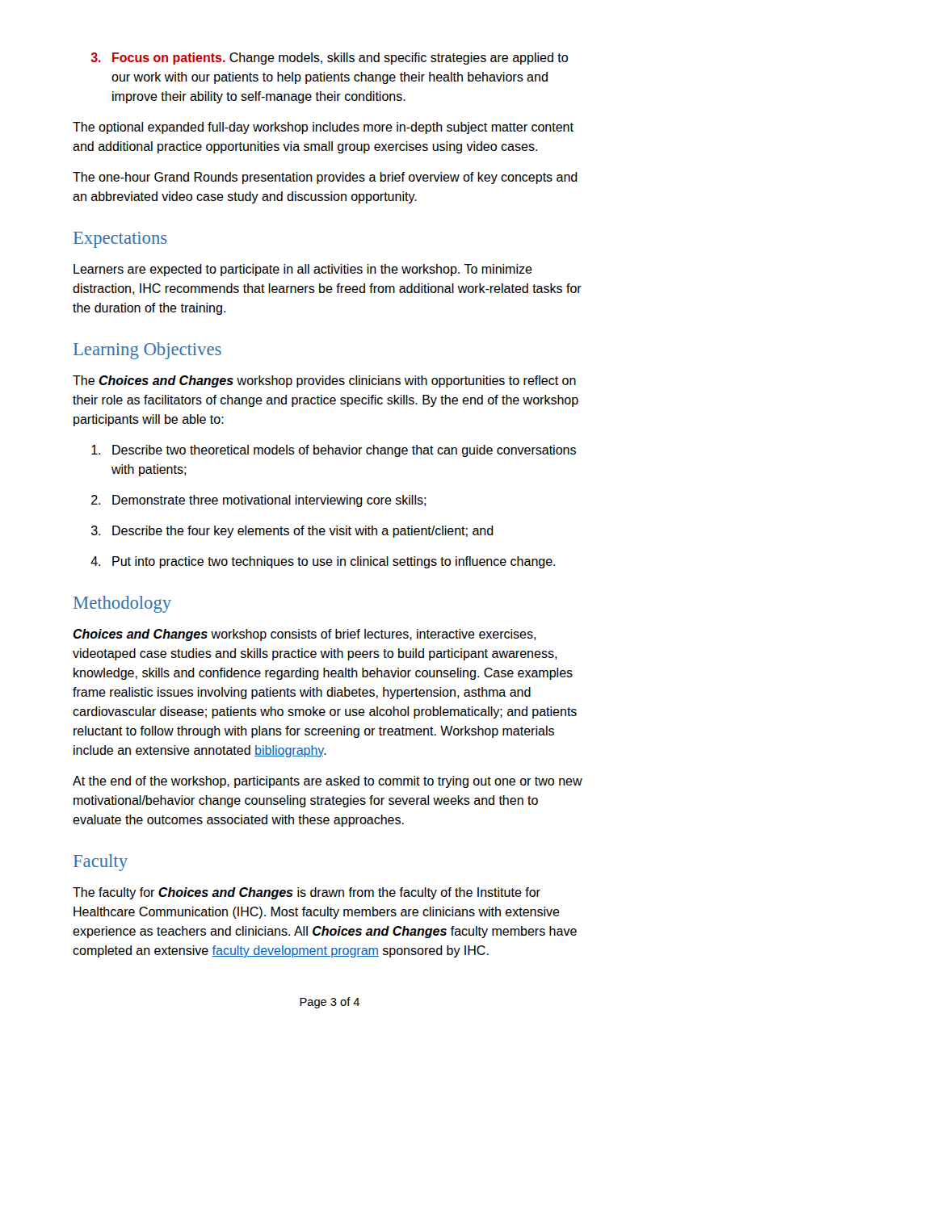Focus on patients. Change models, skills and specific strategies are applied to our work with our patients to help patients change their health behaviors and improve their ability to self-manage their conditions.
The optional expanded full-day workshop includes more in-depth subject matter content and additional practice opportunities via small group exercises using video cases.
The one-hour Grand Rounds presentation provides a brief overview of key concepts and an abbreviated video case study and discussion opportunity.
Expectations
Learners are expected to participate in all activities in the workshop. To minimize distraction, IHC recommends that learners be freed from additional work-related tasks for the duration of the training.
Learning Objectives
The Choices and Changes workshop provides clinicians with opportunities to reflect on their role as facilitators of change and practice specific skills. By the end of the workshop participants will be able to:
Describe two theoretical models of behavior change that can guide conversations with patients;
Demonstrate three motivational interviewing core skills;
Describe the four key elements of the visit with a patient/client; and
Put into practice two techniques to use in clinical settings to influence change.
Methodology
Choices and Changes workshop consists of brief lectures, interactive exercises, videotaped case studies and skills practice with peers to build participant awareness, knowledge, skills and confidence regarding health behavior counseling. Case examples frame realistic issues involving patients with diabetes, hypertension, asthma and cardiovascular disease; patients who smoke or use alcohol problematically; and patients reluctant to follow through with plans for screening or treatment. Workshop materials include an extensive annotated bibliography.
At the end of the workshop, participants are asked to commit to trying out one or two new motivational/behavior change counseling strategies for several weeks and then to evaluate the outcomes associated with these approaches.
Faculty
The faculty for Choices and Changes is drawn from the faculty of the Institute for Healthcare Communication (IHC). Most faculty members are clinicians with extensive experience as teachers and clinicians. All Choices and Changes faculty members have completed an extensive faculty development program sponsored by IHC.
Page 3 of 4